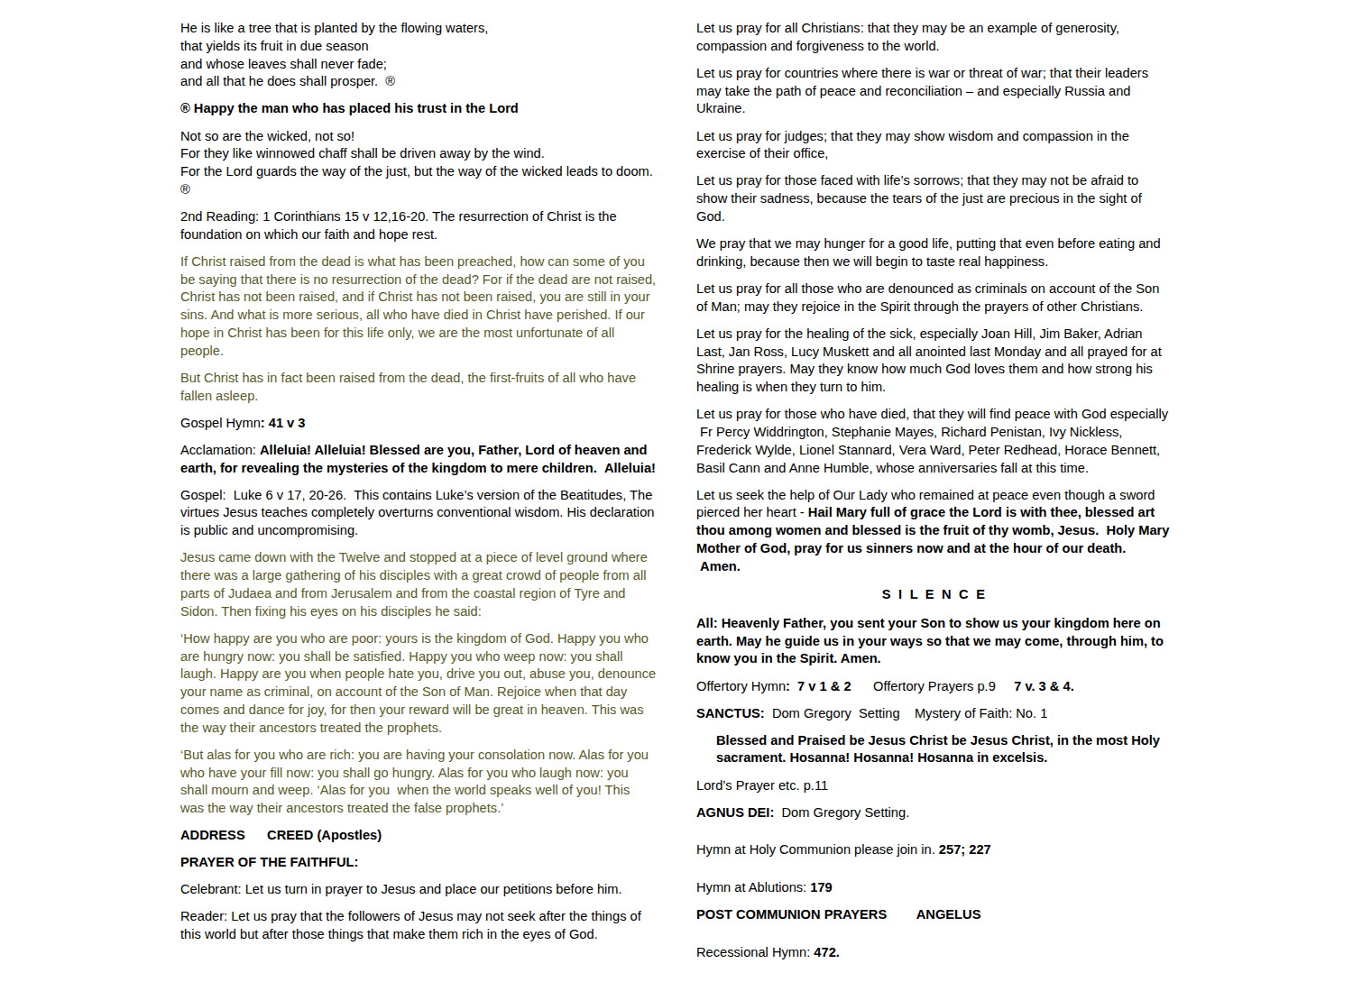He is like a tree that is planted by the flowing waters, that yields its fruit in due season and whose leaves shall never fade; and all that he does shall prosper. ®
® Happy the man who has placed his trust in the Lord
Not so are the wicked, not so! For they like winnowed chaff shall be driven away by the wind. For the Lord guards the way of the just, but the way of the wicked leads to doom. ®
2nd Reading: 1 Corinthians 15 v 12,16-20. The resurrection of Christ is the foundation on which our faith and hope rest.
If Christ raised from the dead is what has been preached, how can some of you be saying that there is no resurrection of the dead? For if the dead are not raised, Christ has not been raised, and if Christ has not been raised, you are still in your sins. And what is more serious, all who have died in Christ have perished. If our hope in Christ has been for this life only, we are the most unfortunate of all people.
But Christ has in fact been raised from the dead, the first-fruits of all who have fallen asleep.
Gospel Hymn: 41 v 3
Acclamation: Alleluia! Alleluia! Blessed are you, Father, Lord of heaven and earth, for revealing the mysteries of the kingdom to mere children. Alleluia!
Gospel: Luke 6 v 17, 20-26. This contains Luke’s version of the Beatitudes, The virtues Jesus teaches completely overturns conventional wisdom. His declaration is public and uncompromising.
Jesus came down with the Twelve and stopped at a piece of level ground where there was a large gathering of his disciples with a great crowd of people from all parts of Judaea and from Jerusalem and from the coastal region of Tyre and Sidon. Then fixing his eyes on his disciples he said:
‘How happy are you who are poor: yours is the kingdom of God. Happy you who are hungry now: you shall be satisfied. Happy you who weep now: you shall laugh. Happy are you when people hate you, drive you out, abuse you, denounce your name as criminal, on account of the Son of Man. Rejoice when that day comes and dance for joy, for then your reward will be great in heaven. This was the way their ancestors treated the prophets.
‘But alas for you who are rich: you are having your consolation now. Alas for you who have your fill now: you shall go hungry. Alas for you who laugh now: you shall mourn and weep. ‘Alas for you when the world speaks well of you! This was the way their ancestors treated the false prophets.’
ADDRESS CREED (Apostles)
PRAYER OF THE FAITHFUL:
Celebrant: Let us turn in prayer to Jesus and place our petitions before him.
Reader: Let us pray that the followers of Jesus may not seek after the things of this world but after those things that make them rich in the eyes of God.
Let us pray for all Christians: that they may be an example of generosity, compassion and forgiveness to the world.
Let us pray for countries where there is war or threat of war; that their leaders may take the path of peace and reconciliation – and especially Russia and Ukraine.
Let us pray for judges; that they may show wisdom and compassion in the exercise of their office,
Let us pray for those faced with life’s sorrows; that they may not be afraid to show their sadness, because the tears of the just are precious in the sight of God.
We pray that we may hunger for a good life, putting that even before eating and drinking, because then we will begin to taste real happiness.
Let us pray for all those who are denounced as criminals on account of the Son of Man; may they rejoice in the Spirit through the prayers of other Christians.
Let us pray for the healing of the sick, especially Joan Hill, Jim Baker, Adrian Last, Jan Ross, Lucy Muskett and all anointed last Monday and all prayed for at Shrine prayers. May they know how much God loves them and how strong his healing is when they turn to him.
Let us pray for those who have died, that they will find peace with God especially Fr Percy Widdrington, Stephanie Mayes, Richard Penistan, Ivy Nickless, Frederick Wylde, Lionel Stannard, Vera Ward, Peter Redhead, Horace Bennett, Basil Cann and Anne Humble, whose anniversaries fall at this time.
Let us seek the help of Our Lady who remained at peace even though a sword pierced her heart - Hail Mary full of grace the Lord is with thee, blessed art thou among women and blessed is the fruit of thy womb, Jesus. Holy Mary Mother of God, pray for us sinners now and at the hour of our death. Amen.
S I L E N C E
All: Heavenly Father, you sent your Son to show us your kingdom here on earth. May he guide us in your ways so that we may come, through him, to know you in the Spirit. Amen.
Offertory Hymn: 7 v 1 & 2 Offertory Prayers p.9 7 v. 3 & 4.
SANCTUS: Dom Gregory Setting Mystery of Faith: No. 1
Blessed and Praised be Jesus Christ be Jesus Christ, in the most Holy sacrament. Hosanna! Hosanna! Hosanna in excelsis.
Lord’s Prayer etc. p.11
AGNUS DEI: Dom Gregory Setting.
Hymn at Holy Communion please join in. 257; 227
Hymn at Ablutions: 179
POST COMMUNION PRAYERS ANGELUS
Recessional Hymn: 472.